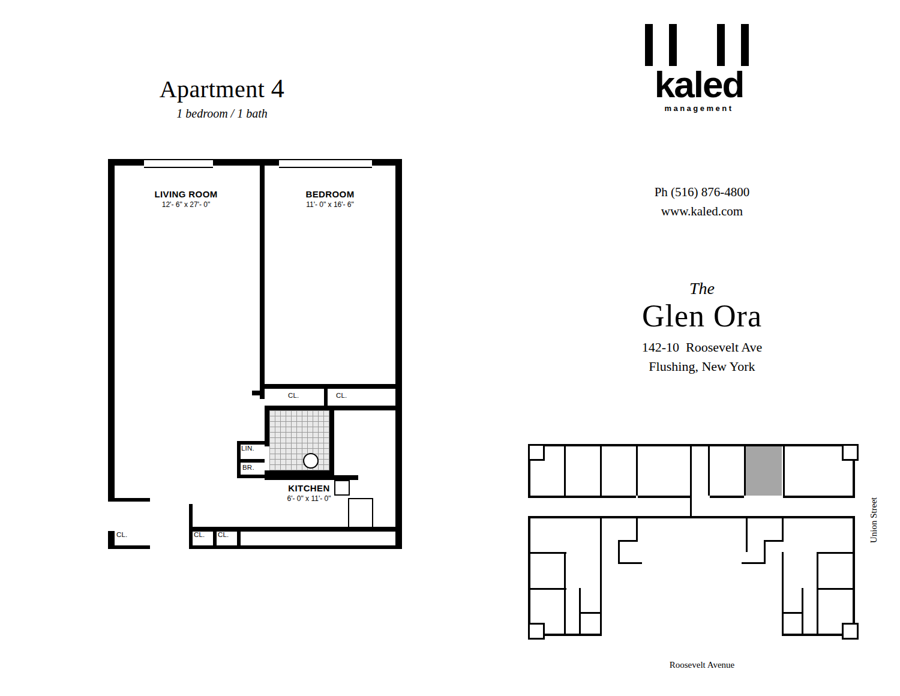Apartment 4
1 bedroom / 1 bath
LIVING ROOM
12'- 6" x 27'- 0"
BEDROOM
11'- 0" x 16'- 6"
KITCHEN
6'- 0" x 11'- 0"
CL.
CL.
LIN.
BR.
CL.
CL.
CL.
kaled
management
Ph (516) 876-4800
www.kaled.com
The
Glen Ora
142-10 Roosevelt Ave
Flushing, New York
Roosevelt Avenue
Union Street